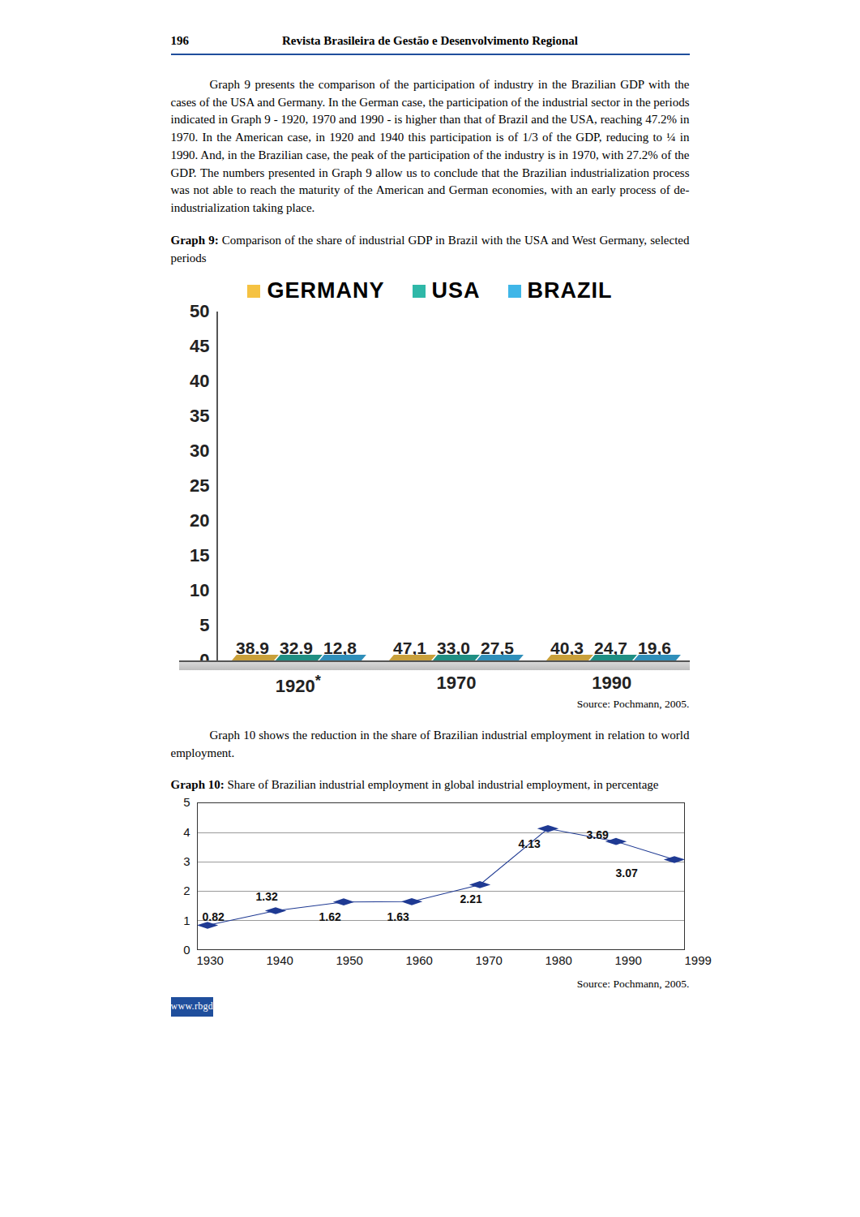196
Revista Brasileira de Gestão e Desenvolvimento Regional
Graph 9 presents the comparison of the participation of industry in the Brazilian GDP with the cases of the USA and Germany. In the German case, the participation of the industrial sector in the periods indicated in Graph 9 - 1920, 1970 and 1990 - is higher than that of Brazil and the USA, reaching 47.2% in 1970. In the American case, in 1920 and 1940 this participation is of 1/3 of the GDP, reducing to ¼ in 1990. And, in the Brazilian case, the peak of the participation of the industry is in 1970, with 27.2% of the GDP. The numbers presented in Graph 9 allow us to conclude that the Brazilian industrialization process was not able to reach the maturity of the American and German economies, with an early process of de-industrialization taking place.
Graph 9: Comparison of the share of industrial GDP in Brazil with the USA and West Germany, selected periods
GERMANY
USA
BRAZIL
50 45 40 35 30 25 20 15 10 5 0
38.9
32.9
12,8
47,1
33,0
27,5
40,3
24,7
19,6
1920* 1970 1990
Source: Pochmann, 2005.
Graph 10 shows the reduction in the share of Brazilian industrial employment in relation to world employment.
Graph 10: Share of Brazilian industrial employment in global industrial employment, in percentage
5 4 3 2 1 0
0.82 1.32 1.62 1.63 2.21 4.13 3.69 3.07
1930 1940 1950 1960 1970 1980 1990 1999
Source: Pochmann, 2005.
www.rbgdr.net